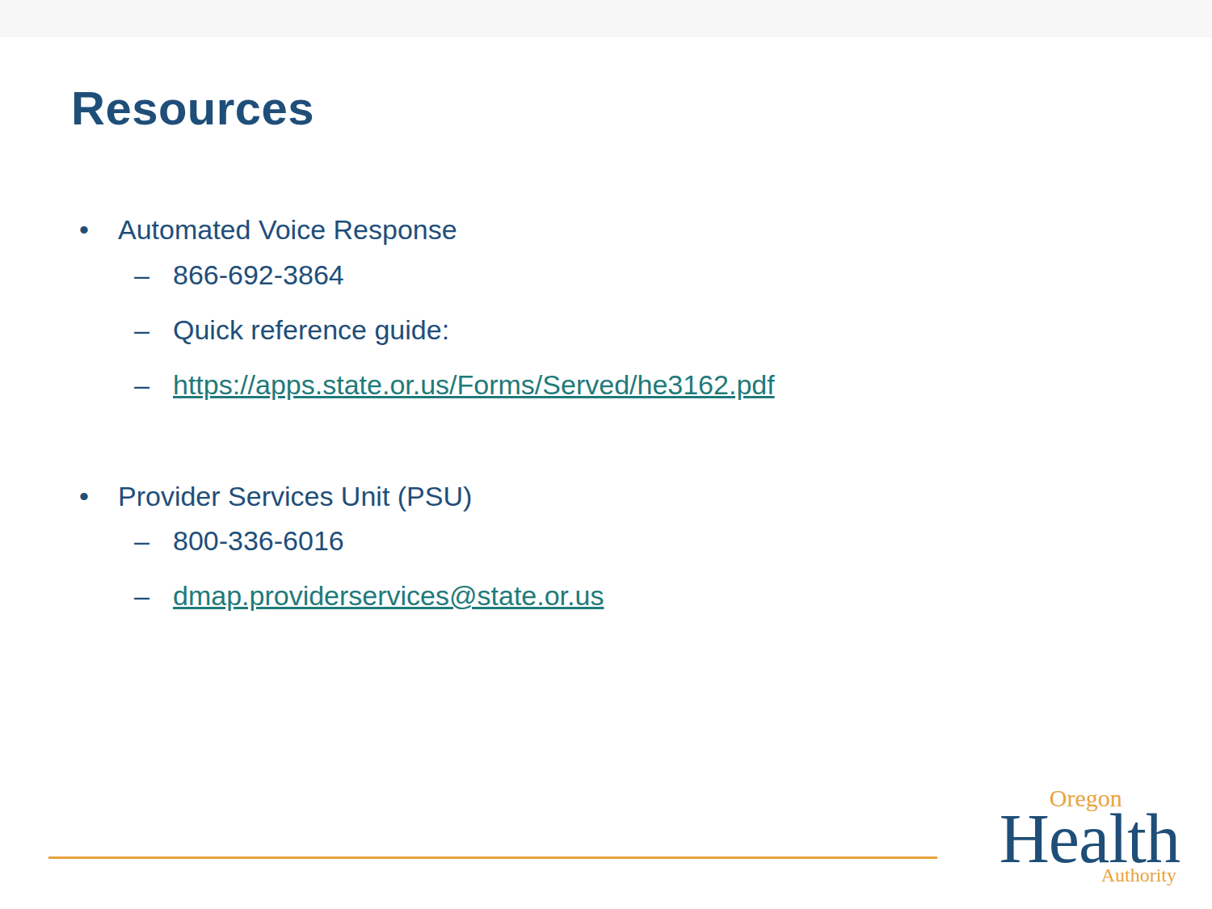Resources
• Automated Voice Response
–866-692-3864
–Quick reference guide:
–https://apps.state.or.us/Forms/Served/he3162.pdf
• Provider Services Unit (PSU)
–800-336-6016
–dmap.providerservices@state.or.us
Oregon Health Authority